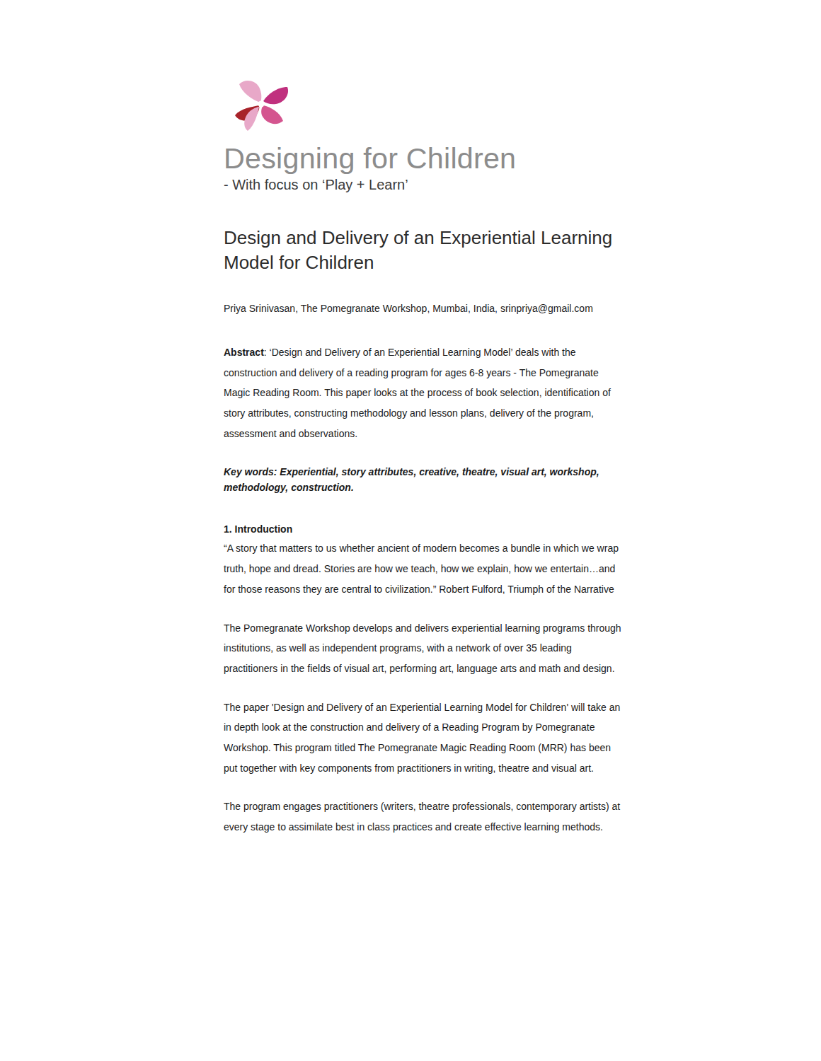Pinwheel logo
Designing for Children
- With focus on ‘Play + Learn’
Design and Delivery of an Experiential Learning Model for Children
Priya Srinivasan, The Pomegranate Workshop, Mumbai, India, srinpriya@gmail.com
Abstract: ‘Design and Delivery of an Experiential Learning Model’ deals with the construction and delivery of a reading program for ages 6-8 years - The Pomegranate Magic Reading Room. This paper looks at the process of book selection, identification of story attributes, constructing methodology and lesson plans, delivery of the program, assessment and observations.
Key words: Experiential, story attributes, creative, theatre, visual art, workshop, methodology, construction.
1. Introduction
“A story that matters to us whether ancient of modern becomes a bundle in which we wrap truth, hope and dread. Stories are how we teach, how we explain, how we entertain…and for those reasons they are central to civilization.” Robert Fulford, Triumph of the Narrative
The Pomegranate Workshop develops and delivers experiential learning programs through institutions, as well as independent programs, with a network of over 35 leading practitioners in the fields of visual art, performing art, language arts and math and design.
The paper 'Design and Delivery of an Experiential Learning Model for Children' will take an in depth look at the construction and delivery of a Reading Program by Pomegranate Workshop. This program titled The Pomegranate Magic Reading Room (MRR) has been put together with key components from practitioners in writing, theatre and visual art.
The program engages practitioners (writers, theatre professionals, contemporary artists) at every stage to assimilate best in class practices and create effective learning methods.